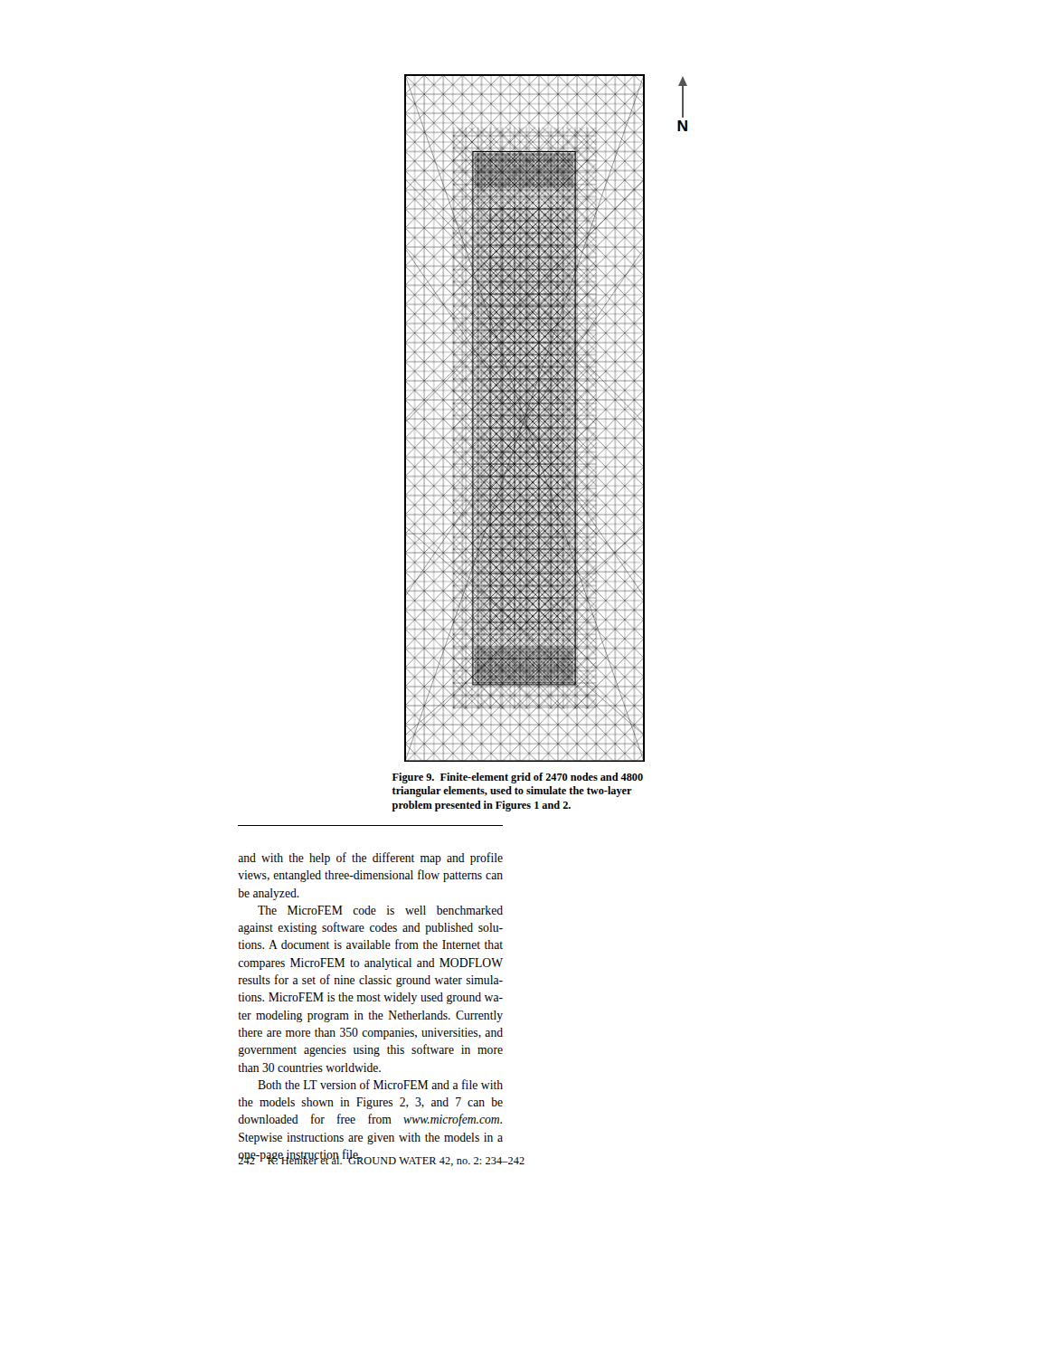N
Figure 9. Finite-element grid of 2470 nodes and 4800 triangular elements, used to simulate the two-layer problem presented in Figures 1 and 2.
and with the help of the different map and profile views, entangled three-dimensional flow patterns can be analyzed.
The MicroFEM code is well benchmarked against existing software codes and published solutions. A document is available from the Internet that compares MicroFEM to analytical and MODFLOW results for a set of nine classic ground water simulations. MicroFEM is the most widely used ground water modeling program in the Netherlands. Currently there are more than 350 companies, universities, and government agencies using this software in more than 30 countries worldwide.
Both the LT version of MicroFEM and a file with the models shown in Figures 2, 3, and 7 can be downloaded for free from www.microfem.com. Stepwise instructions are given with the models in a one-page instruction file.
242 K. Hemker et al. GROUND WATER 42, no. 2: 234–242